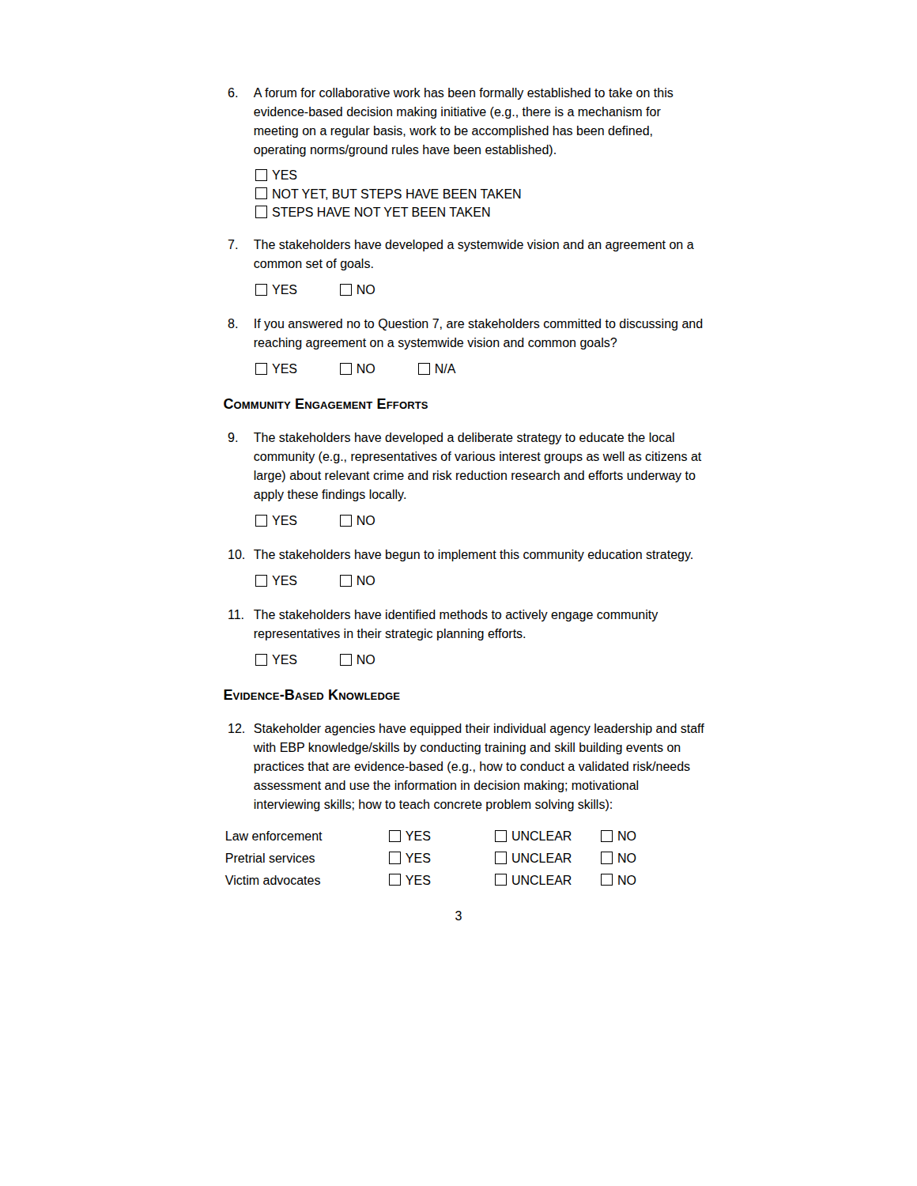6. A forum for collaborative work has been formally established to take on this evidence-based decision making initiative (e.g., there is a mechanism for meeting on a regular basis, work to be accomplished has been defined, operating norms/ground rules have been established).
YES NOT YET, BUT STEPS HAVE BEEN TAKEN STEPS HAVE NOT YET BEEN TAKEN
7. The stakeholders have developed a systemwide vision and an agreement on a common set of goals.
YES NO
8. If you answered no to Question 7, are stakeholders committed to discussing and reaching agreement on a systemwide vision and common goals?
YES NO N/A
Community Engagement Efforts
9. The stakeholders have developed a deliberate strategy to educate the local community (e.g., representatives of various interest groups as well as citizens at large) about relevant crime and risk reduction research and efforts underway to apply these findings locally.
YES NO
10. The stakeholders have begun to implement this community education strategy.
YES NO
11. The stakeholders have identified methods to actively engage community representatives in their strategic planning efforts.
YES NO
Evidence-Based Knowledge
12. Stakeholder agencies have equipped their individual agency leadership and staff with EBP knowledge/skills by conducting training and skill building events on practices that are evidence-based (e.g., how to conduct a validated risk/needs assessment and use the information in decision making; motivational interviewing skills; how to teach concrete problem solving skills):
| Law enforcement | YES | UNCLEAR | NO |
| Pretrial services | YES | UNCLEAR | NO |
| Victim advocates | YES | UNCLEAR | NO |
3